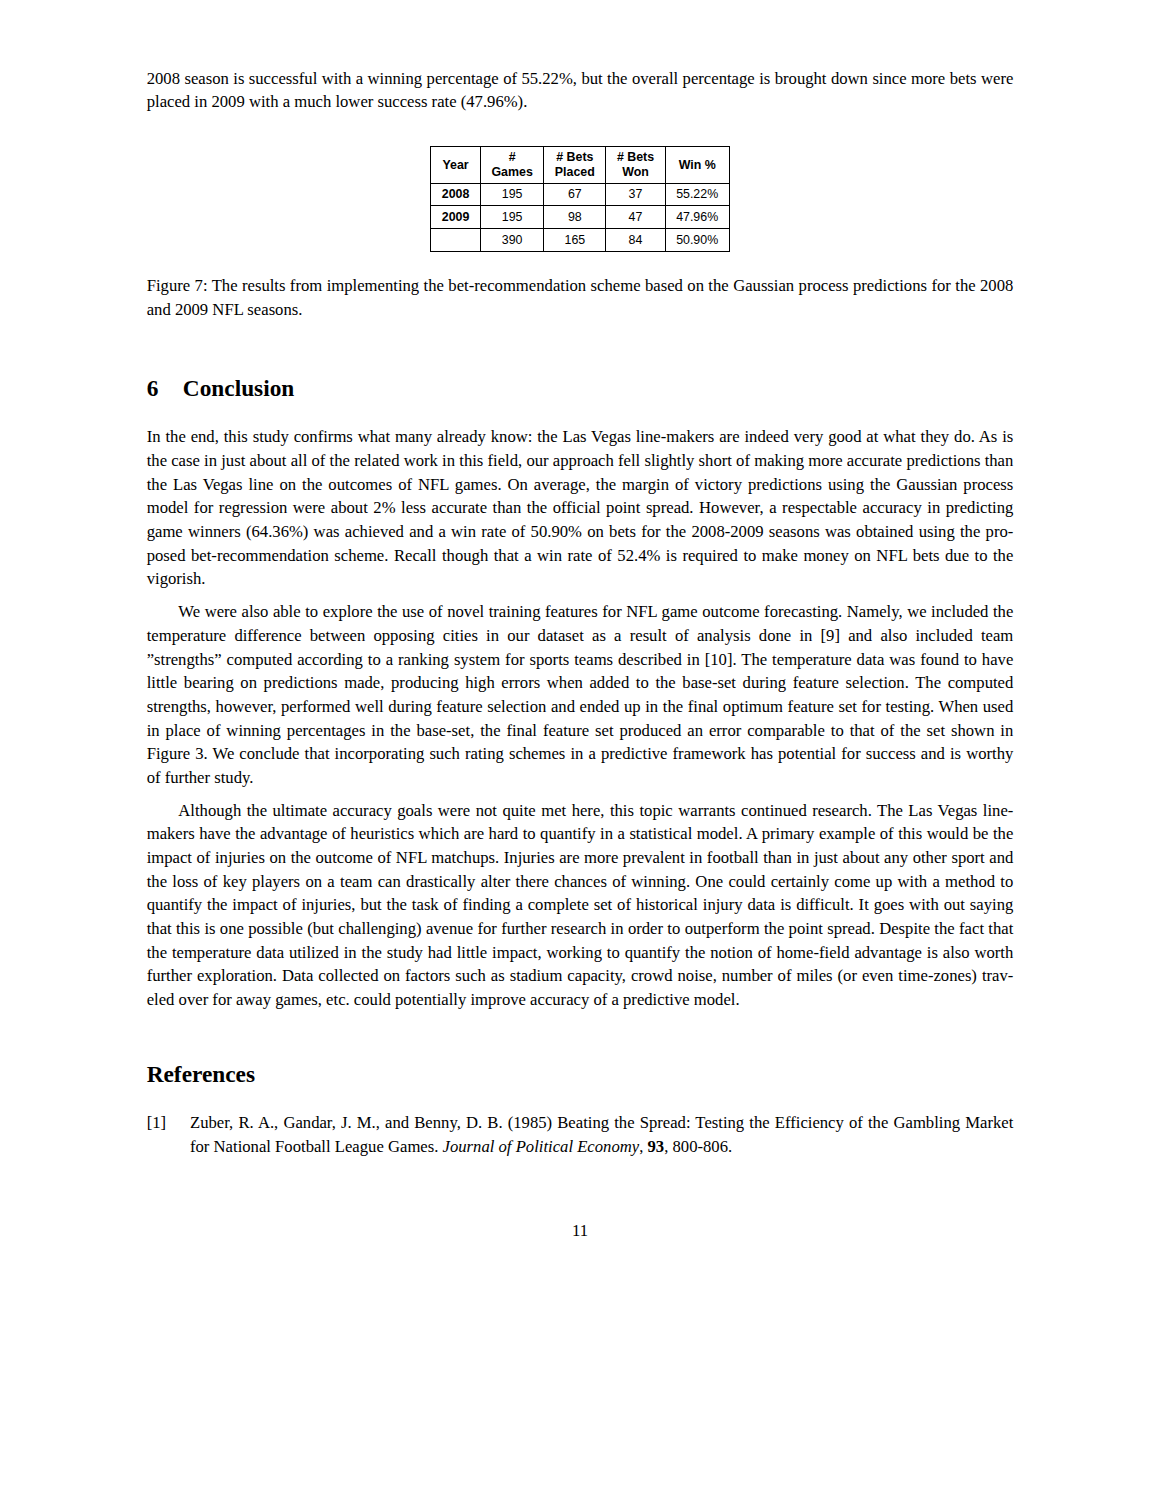2008 season is successful with a winning percentage of 55.22%, but the overall percentage is brought down since more bets were placed in 2009 with a much lower success rate (47.96%).
| Year | # Games | # Bets Placed | # Bets Won | Win % |
| --- | --- | --- | --- | --- |
| 2008 | 195 | 67 | 37 | 55.22% |
| 2009 | 195 | 98 | 47 | 47.96% |
| | 390 | 165 | 84 | 50.90% |
Figure 7: The results from implementing the bet-recommendation scheme based on the Gaussian process predictions for the 2008 and 2009 NFL seasons.
6 Conclusion
In the end, this study confirms what many already know: the Las Vegas line-makers are indeed very good at what they do. As is the case in just about all of the related work in this field, our approach fell slightly short of making more accurate predictions than the Las Vegas line on the outcomes of NFL games. On average, the margin of victory predictions using the Gaussian process model for regression were about 2% less accurate than the official point spread. However, a respectable accuracy in predicting game winners (64.36%) was achieved and a win rate of 50.90% on bets for the 2008-2009 seasons was obtained using the proposed bet-recommendation scheme. Recall though that a win rate of 52.4% is required to make money on NFL bets due to the vigorish.
We were also able to explore the use of novel training features for NFL game outcome forecasting. Namely, we included the temperature difference between opposing cities in our dataset as a result of analysis done in [9] and also included team ”strengths” computed according to a ranking system for sports teams described in [10]. The temperature data was found to have little bearing on predictions made, producing high errors when added to the base-set during feature selection. The computed strengths, however, performed well during feature selection and ended up in the final optimum feature set for testing. When used in place of winning percentages in the base-set, the final feature set produced an error comparable to that of the set shown in Figure 3. We conclude that incorporating such rating schemes in a predictive framework has potential for success and is worthy of further study.
Although the ultimate accuracy goals were not quite met here, this topic warrants continued research. The Las Vegas line-makers have the advantage of heuristics which are hard to quantify in a statistical model. A primary example of this would be the impact of injuries on the outcome of NFL matchups. Injuries are more prevalent in football than in just about any other sport and the loss of key players on a team can drastically alter there chances of winning. One could certainly come up with a method to quantify the impact of injuries, but the task of finding a complete set of historical injury data is difficult. It goes with out saying that this is one possible (but challenging) avenue for further research in order to outperform the point spread. Despite the fact that the temperature data utilized in the study had little impact, working to quantify the notion of home-field advantage is also worth further exploration. Data collected on factors such as stadium capacity, crowd noise, number of miles (or even time-zones) traveled over for away games, etc. could potentially improve accuracy of a predictive model.
References
[1] Zuber, R. A., Gandar, J. M., and Benny, D. B. (1985) Beating the Spread: Testing the Efficiency of the Gambling Market for National Football League Games. Journal of Political Economy, 93, 800-806.
11